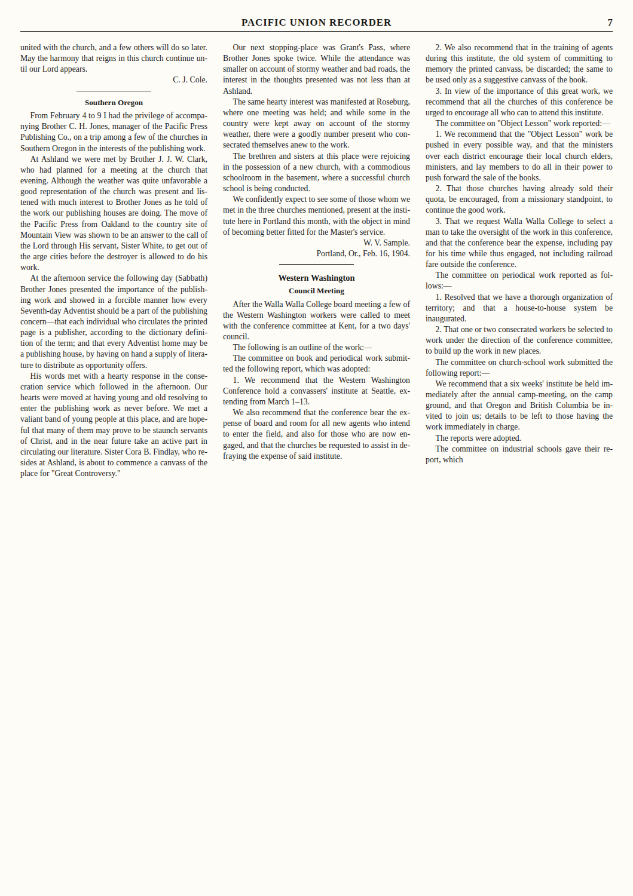Pacific Union Recorder
7
united with the church, and a few others will do so later. May the harmony that reigns in this church continue until our Lord appears.
C. J. Cole.
Southern Oregon
From February 4 to 9 I had the privilege of accompanying Brother C. H. Jones, manager of the Pacific Press Publishing Co., on a trip among a few of the churches in Southern Oregon in the interests of the publishing work.
At Ashland we were met by Brother J. J. W. Clark, who had planned for a meeting at the church that evening. Although the weather was quite unfavorable a good representation of the church was present and listened with much interest to Brother Jones as he told of the work our publishing houses are doing. The move of the Pacific Press from Oakland to the country site of Mountain View was shown to be an answer to the call of the Lord through His servant, Sister White, to get out of the arge cities before the destroyer is allowed to do his work.
At the afternoon service the following day (Sabbath) Brother Jones presented the importance of the publishing work and showed in a forcible manner how every Seventh-day Adventist should be a part of the publishing concern—that each individual who circulates the printed page is a publisher, according to the dictionary definition of the term; and that every Adventist home may be a publishing house, by having on hand a supply of literature to distribute as opportunity offers.
His words met with a hearty response in the consecration service which followed in the afternoon. Our hearts were moved at having young and old resolving to enter the publishing work as never before. We met a valiant band of young people at this place, and are hopeful that many of them may prove to be staunch servants of Christ, and in the near future take an active part in circulating our literature. Sister Cora B. Findlay, who resides at Ashland, is about to commence a canvass of the place for "Great Controversy."
Our next stopping-place was Grant's Pass, where Brother Jones spoke twice. While the attendance was smaller on account of stormy weather and bad roads, the interest in the thoughts presented was not less than at Ashland.
The same hearty interest was manifested at Roseburg, where one meeting was held; and while some in the country were kept away on account of the stormy weather, there were a goodly number present who consecrated themselves anew to the work.
The brethren and sisters at this place were rejoicing in the possession of a new church, with a commodious schoolroom in the basement, where a successful church school is being conducted.
We confidently expect to see some of those whom we met in the three churches mentioned, present at the institute here in Portland this month, with the object in mind of becoming better fitted for the Master's service.
W. V. Sample.
Portland, Or., Feb. 16, 1904.
Western Washington
Council Meeting
After the Walla Walla College board meeting a few of the Western Washington workers were called to meet with the conference committee at Kent, for a two days' council.
The following is an outline of the work:—
The committee on book and periodical work submitted the following report, which was adopted:
1. We recommend that the Western Washington Conference hold a convassers' institute at Seattle, extending from March 1–13.
We also recommend that the conference bear the expense of board and room for all new agents who intend to enter the field, and also for those who are now engaged, and that the churches be requested to assist in defraying the expense of said institute.
2. We also recommend that in the training of agents during this institute, the old system of committing to memory the printed canvass, be discarded; the same to be used only as a suggestive canvass of the book.
3. In view of the importance of this great work, we recommend that all the churches of this conference be urged to encourage all who can to attend this institute.
The committee on "Object Lesson" work reported:—
1. We recommend that the "Object Lesson" work be pushed in every possible way, and that the ministers over each district encourage their local church elders, ministers, and lay members to do all in their power to push forward the sale of the books.
2. That those churches having already sold their quota, be encouraged, from a missionary standpoint, to continue the good work.
3. That we request Walla Walla College to select a man to take the oversight of the work in this conference, and that the conference bear the expense, including pay for his time while thus engaged, not including railroad fare outside the conference.
The committee on periodical work reported as follows:—
1. Resolved that we have a thorough organization of territory; and that a house-to-house system be inaugurated.
2. That one or two consecrated workers be selected to work under the direction of the conference committee, to build up the work in new places.
The committee on church-school work submitted the following report:—
We recommend that a six weeks' institute be held immediately after the annual camp-meeting, on the camp ground, and that Oregon and British Columbia be invited to join us; details to be left to those having the work immediately in charge.
The reports were adopted.
The committee on industrial schools gave their report, which